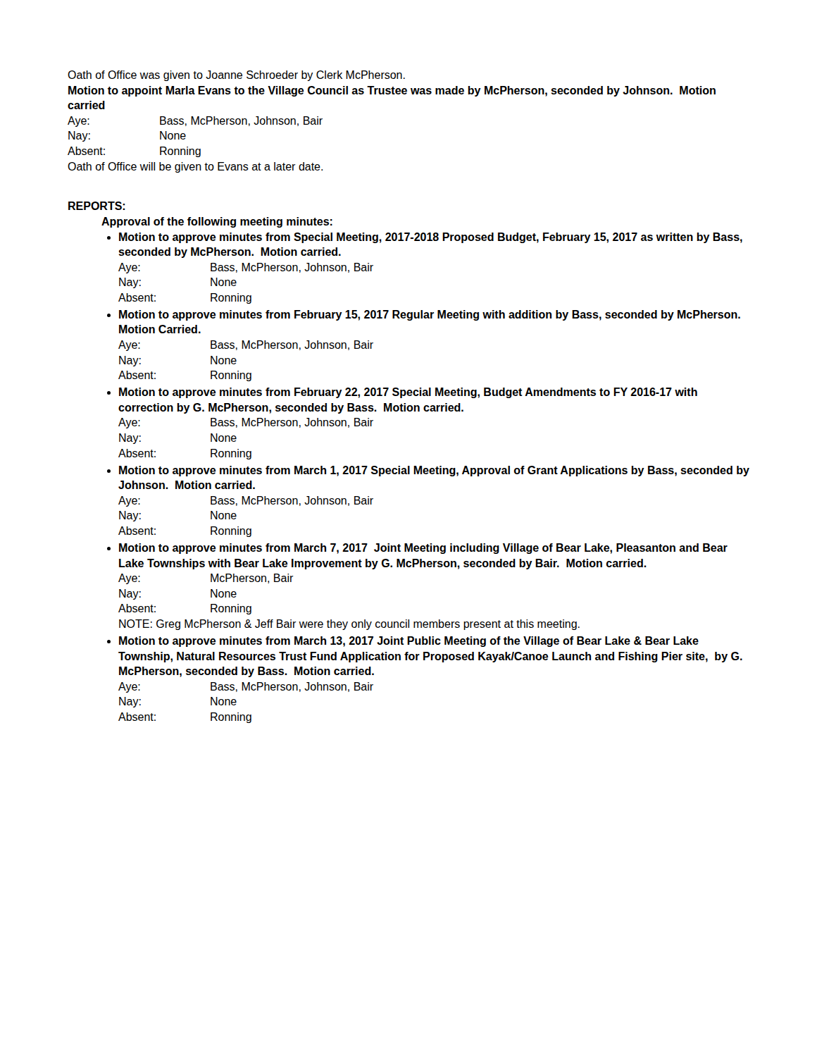Oath of Office was given to Joanne Schroeder by Clerk McPherson.
Motion to appoint Marla Evans to the Village Council as Trustee was made by McPherson, seconded by Johnson. Motion carried
Aye: Bass, McPherson, Johnson, Bair
Nay: None
Absent: Ronning
Oath of Office will be given to Evans at a later date.
REPORTS:
Approval of the following meeting minutes:
Motion to approve minutes from Special Meeting, 2017-2018 Proposed Budget, February 15, 2017 as written by Bass, seconded by McPherson. Motion carried.
Aye: Bass, McPherson, Johnson, Bair
Nay: None
Absent: Ronning
Motion to approve minutes from February 15, 2017 Regular Meeting with addition by Bass, seconded by McPherson. Motion Carried.
Aye: Bass, McPherson, Johnson, Bair
Nay: None
Absent: Ronning
Motion to approve minutes from February 22, 2017 Special Meeting, Budget Amendments to FY 2016-17 with correction by G. McPherson, seconded by Bass. Motion carried.
Aye: Bass, McPherson, Johnson, Bair
Nay: None
Absent: Ronning
Motion to approve minutes from March 1, 2017 Special Meeting, Approval of Grant Applications by Bass, seconded by Johnson. Motion carried.
Aye: Bass, McPherson, Johnson, Bair
Nay: None
Absent: Ronning
Motion to approve minutes from March 7, 2017 Joint Meeting including Village of Bear Lake, Pleasanton and Bear Lake Townships with Bear Lake Improvement by G. McPherson, seconded by Bair. Motion carried.
Aye: McPherson, Bair
Nay: None
Absent: Ronning
NOTE: Greg McPherson & Jeff Bair were they only council members present at this meeting.
Motion to approve minutes from March 13, 2017 Joint Public Meeting of the Village of Bear Lake & Bear Lake Township, Natural Resources Trust Fund Application for Proposed Kayak/Canoe Launch and Fishing Pier site, by G. McPherson, seconded by Bass. Motion carried.
Aye: Bass, McPherson, Johnson, Bair
Nay: None
Absent: Ronning